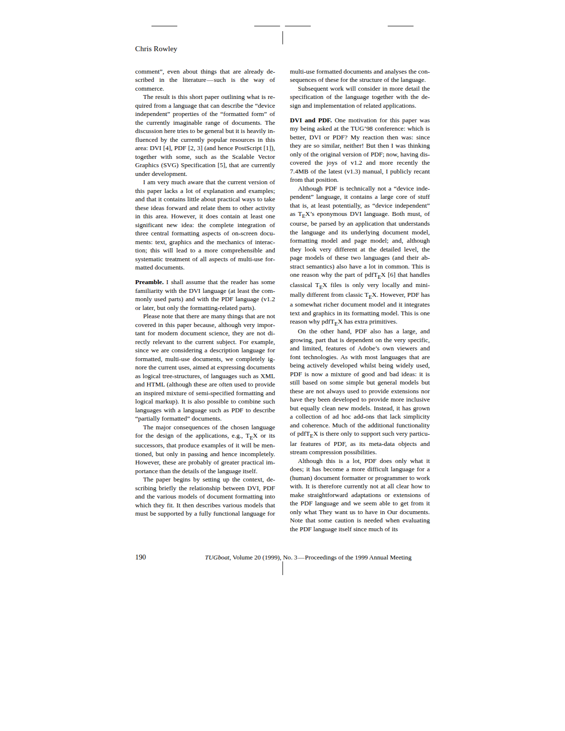Chris Rowley
comment”, even about things that are already described in the literature — such is the way of commerce.
The result is this short paper outlining what is required from a language that can describe the “device independent” properties of the “formatted form” of the currently imaginable range of documents. The discussion here tries to be general but it is heavily influenced by the currently popular resources in this area: DVI [4], PDF [2, 3] (and hence PostScript [1]), together with some, such as the Scalable Vector Graphics (SVG) Specification [5], that are currently under development.
I am very much aware that the current version of this paper lacks a lot of explanation and examples; and that it contains little about practical ways to take these ideas forward and relate them to other activity in this area. However, it does contain at least one significant new idea: the complete integration of three central formatting aspects of on-screen documents: text, graphics and the mechanics of interaction; this will lead to a more comprehensible and systematic treatment of all aspects of multi-use formatted documents.
Preamble. I shall assume that the reader has some familiarity with the DVI language (at least the commonly used parts) and with the PDF language (v1.2 or later, but only the formatting-related parts).
Please note that there are many things that are not covered in this paper because, although very important for modern document science, they are not directly relevant to the current subject. For example, since we are considering a description language for formatted, multi-use documents, we completely ignore the current uses, aimed at expressing documents as logical tree-structures, of languages such as XML and HTML (although these are often used to provide an inspired mixture of semi-specified formatting and logical markup). It is also possible to combine such languages with a language such as PDF to describe “partially formatted” documents.
The major consequences of the chosen language for the design of the applications, e.g., TEX or its successors, that produce examples of it will be mentioned, but only in passing and hence incompletely. However, these are probably of greater practical importance than the details of the language itself.
The paper begins by setting up the context, describing briefly the relationship between DVI, PDF and the various models of document formatting into which they fit. It then describes various models that must be supported by a fully functional language for multi-use formatted documents and analyses the consequences of these for the structure of the language.
Subsequent work will consider in more detail the specification of the language together with the design and implementation of related applications.
DVI and PDF. One motivation for this paper was my being asked at the TUG’98 conference: which is better, DVI or PDF? My reaction then was: since they are so similar, neither! But then I was thinking only of the original version of PDF; now, having discovered the joys of v1.2 and more recently the 7.4MB of the latest (v1.3) manual, I publicly recant from that position.
Although PDF is technically not a “device independent” language, it contains a large core of stuff that is, at least potentially, as “device independent” as TEX’s eponymous DVI language. Both must, of course, be parsed by an application that understands the language and its underlying document model, formatting model and page model; and, although they look very different at the detailed level, the page models of these two languages (and their abstract semantics) also have a lot in common. This is one reason why the part of pdfTEX [6] that handles classical TEX files is only very locally and minimally different from classic TEX. However, PDF has a somewhat richer document model and it integrates text and graphics in its formatting model. This is one reason why pdfTEX has extra primitives.
On the other hand, PDF also has a large, and growing, part that is dependent on the very specific, and limited, features of Adobe’s own viewers and font technologies. As with most languages that are being actively developed whilst being widely used, PDF is now a mixture of good and bad ideas: it is still based on some simple but general models but these are not always used to provide extensions nor have they been developed to provide more inclusive but equally clean new models. Instead, it has grown a collection of ad hoc add-ons that lack simplicity and coherence. Much of the additional functionality of pdfTEX is there only to support such very particular features of PDF, as its meta-data objects and stream compression possibilities.
Although this is a lot, PDF does only what it does; it has become a more difficult language for a (human) document formatter or programmer to work with. It is therefore currently not at all clear how to make straightforward adaptations or extensions of the PDF language and we seem able to get from it only what They want us to have in Our documents. Note that some caution is needed when evaluating the PDF language itself since much of its
190
TUGboat, Volume 20 (1999), No. 3 — Proceedings of the 1999 Annual Meeting